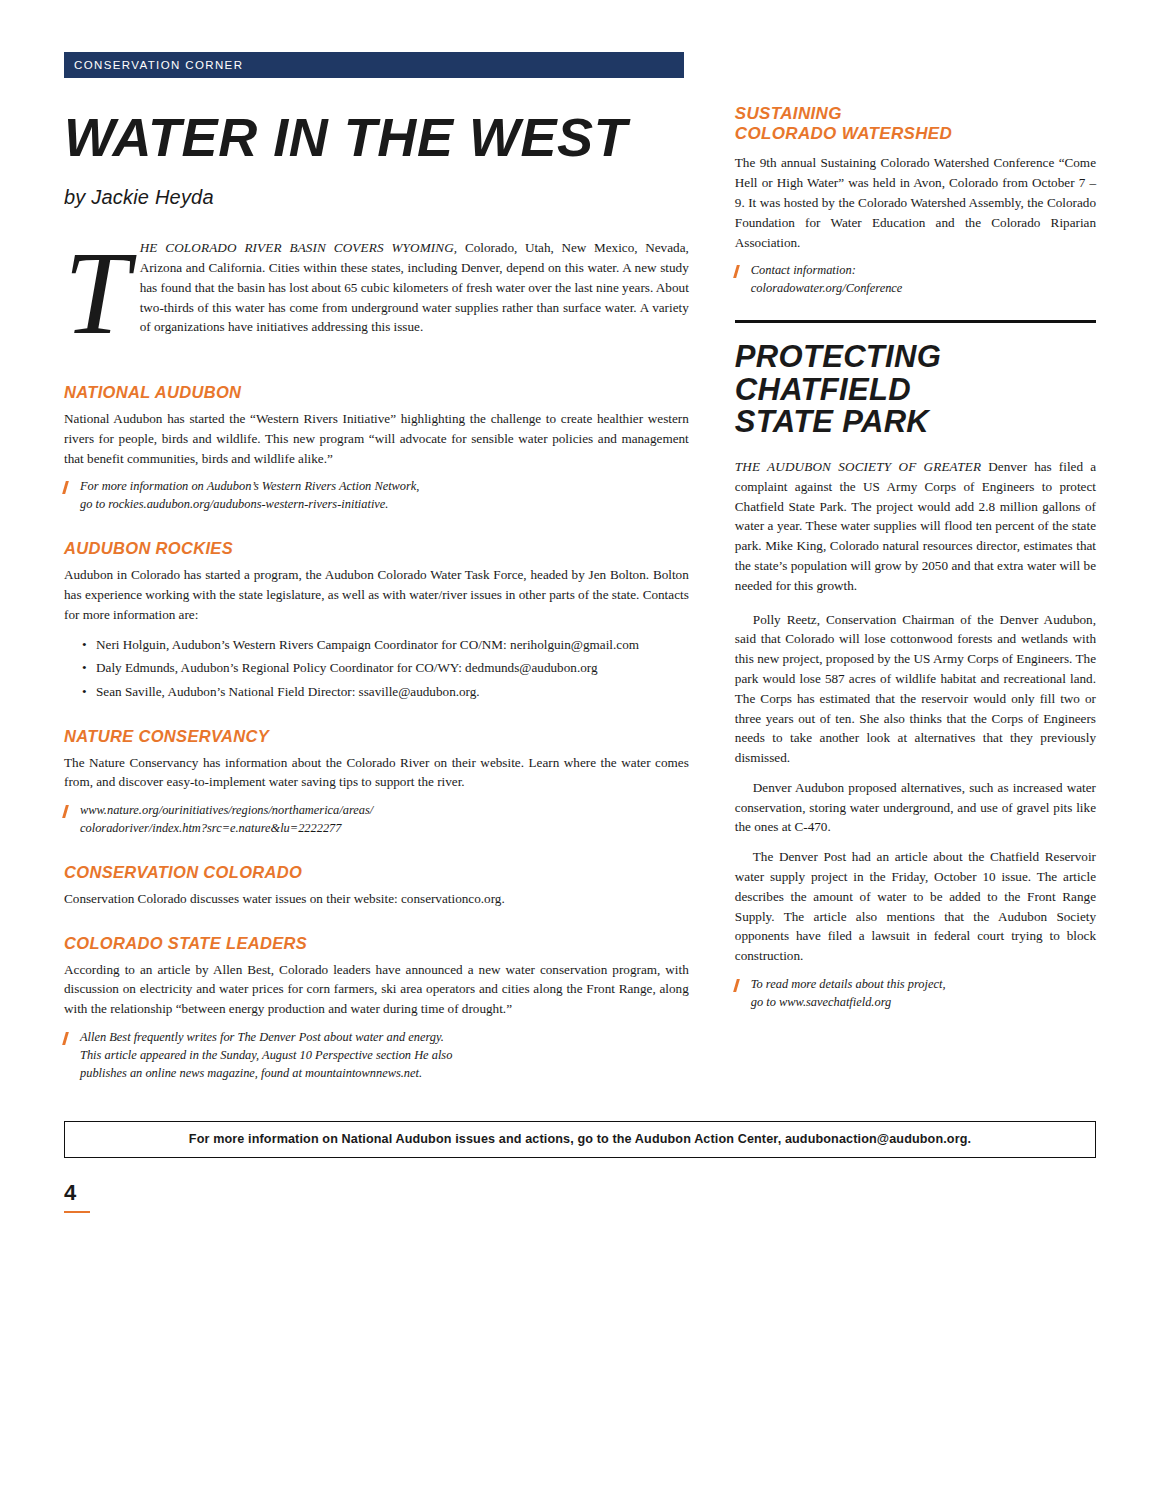Conservation Corner
Water in the West
by Jackie Heyda
T he Colorado River Basin covers Wyoming, Colorado, Utah, New Mexico, Nevada, Arizona and California. Cities within these states, including Denver, depend on this water. A new study has found that the basin has lost about 65 cubic kilometers of fresh water over the last nine years. About two-thirds of this water has come from underground water supplies rather than surface water. A variety of organizations have initiatives addressing this issue.
National Audubon
National Audubon has started the “Western Rivers Initiative” highlighting the challenge to create healthier western rivers for people, birds and wildlife. This new program “will advocate for sensible water policies and management that benefit communities, birds and wildlife alike.”
For more information on Audubon’s Western Rivers Action Network,
go to rockies.audubon.org/audubons-western-rivers-initiative.
Audubon Rockies
Audubon in Colorado has started a program, the Audubon Colorado Water Task Force, headed by Jen Bolton. Bolton has experience working with the state legislature, as well as with water/river issues in other parts of the state. Contacts for more information are:
Neri Holguin, Audubon’s Western Rivers Campaign Coordinator for CO/NM: neriholguin@gmail.com
Daly Edmunds, Audubon’s Regional Policy Coordinator for CO/WY: dedmunds@audubon.org
Sean Saville, Audubon’s National Field Director: ssaville@audubon.org.
Nature Conservancy
The Nature Conservancy has information about the Colorado River on their website. Learn where the water comes from, and discover easy-to-implement water saving tips to support the river.
www.nature.org/ourinitiatives/regions/northamerica/areas/
coloradoriver/index.htm?src=e.nature&lu=2222277
Conservation Colorado
Conservation Colorado discusses water issues on their website: conservationco.org.
Colorado State Leaders
According to an article by Allen Best, Colorado leaders have announced a new water conservation program, with discussion on electricity and water prices for corn farmers, ski area operators and cities along the Front Range, along with the relationship “between energy production and water during time of drought.”
Allen Best frequently writes for The Denver Post about water and energy.
This article appeared in the Sunday, August 10 Perspective section He also
publishes an online news magazine, found at mountaintownnews.net.
Sustaining
Colorado Watershed
The 9th annual Sustaining Colorado Watershed Conference “Come Hell or High Water” was held in Avon, Colorado from October 7 – 9. It was hosted by the Colorado Watershed Assembly, the Colorado Foundation for Water Education and the Colorado Riparian Association.
Contact information:
coloradowater.org/Conference
Protecting
Chatfield
State Park
The Audubon Society of Greater Denver has filed a complaint against the US Army Corps of Engineers to protect Chatfield State Park. The project would add 2.8 million gallons of water a year. These water supplies will flood ten percent of the state park. Mike King, Colorado natural resources director, estimates that the state’s population will grow by 2050 and that extra water will be needed for this growth.
Polly Reetz, Conservation Chairman of the Denver Audubon, said that Colorado will lose cottonwood forests and wetlands with this new project, proposed by the US Army Corps of Engineers. The park would lose 587 acres of wildlife habitat and recreational land. The Corps has estimated that the reservoir would only fill two or three years out of ten. She also thinks that the Corps of Engineers needs to take another look at alternatives that they previously dismissed.
Denver Audubon proposed alternatives, such as increased water conservation, storing water underground, and use of gravel pits like the ones at C-470.
The Denver Post had an article about the Chatfield Reservoir water supply project in the Friday, October 10 issue. The article describes the amount of water to be added to the Front Range Supply. The article also mentions that the Audubon Society opponents have filed a lawsuit in federal court trying to block construction.
To read more details about this project,
go to www.savechatfield.org
For more information on National Audubon issues and actions, go to the Audubon Action Center, audubonaction@audubon.org.
4